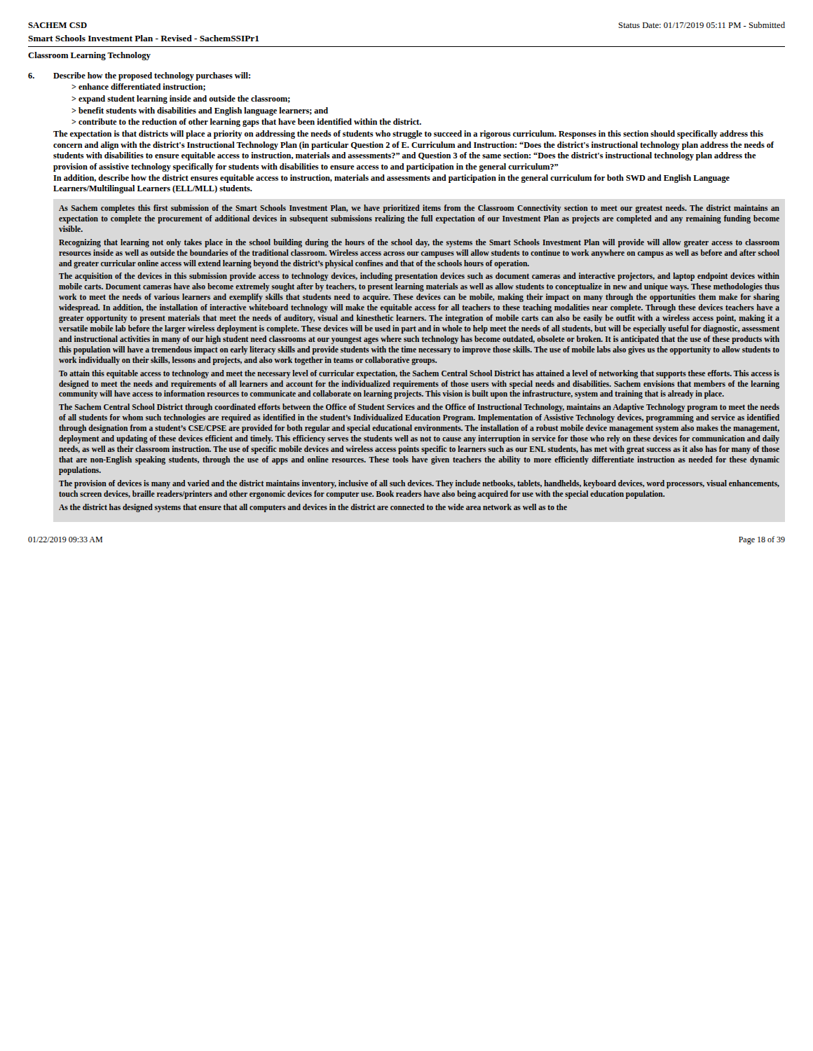SACHEM CSD
Status Date: 01/17/2019 05:11 PM - Submitted
Smart Schools Investment Plan - Revised - SachemSSIPr1
Classroom Learning Technology
6.
Describe how the proposed technology purchases will:
enhance differentiated instruction;
expand student learning inside and outside the classroom;
benefit students with disabilities and English language learners; and
contribute to the reduction of other learning gaps that have been identified within the district.
The expectation is that districts will place a priority on addressing the needs of students who struggle to succeed in a rigorous curriculum. Responses in this section should specifically address this concern and align with the district's Instructional Technology Plan (in particular Question 2 of E. Curriculum and Instruction: “Does the district's instructional technology plan address the needs of students with disabilities to ensure equitable access to instruction, materials and assessments?” and Question 3 of the same section: “Does the district's instructional technology plan address the provision of assistive technology specifically for students with disabilities to ensure access to and participation in the general curriculum?”
In addition, describe how the district ensures equitable access to instruction, materials and assessments and participation in the general curriculum for both SWD and English Language Learners/Multilingual Learners (ELL/MLL) students.
As Sachem completes this first submission of the Smart Schools Investment Plan, we have prioritized items from the Classroom Connectivity section to meet our greatest needs. The district maintains an expectation to complete the procurement of additional devices in subsequent submissions realizing the full expectation of our Investment Plan as projects are completed and any remaining funding become visible.
Recognizing that learning not only takes place in the school building during the hours of the school day, the systems the Smart Schools Investment Plan will provide will allow greater access to classroom resources inside as well as outside the boundaries of the traditional classroom. Wireless access across our campuses will allow students to continue to work anywhere on campus as well as before and after school and greater curricular online access will extend learning beyond the district’s physical confines and that of the schools hours of operation.
The acquisition of the devices in this submission provide access to technology devices, including presentation devices such as document cameras and interactive projectors, and laptop endpoint devices within mobile carts. Document cameras have also become extremely sought after by teachers, to present learning materials as well as allow students to conceptualize in new and unique ways. These methodologies thus work to meet the needs of various learners and exemplify skills that students need to acquire. These devices can be mobile, making their impact on many through the opportunities them make for sharing widespread. In addition, the installation of interactive whiteboard technology will make the equitable access for all teachers to these teaching modalities near complete. Through these devices teachers have a greater opportunity to present materials that meet the needs of auditory, visual and kinesthetic learners. The integration of mobile carts can also be easily be outfit with a wireless access point, making it a versatile mobile lab before the larger wireless deployment is complete. These devices will be used in part and in whole to help meet the needs of all students, but will be especially useful for diagnostic, assessment and instructional activities in many of our high student need classrooms at our youngest ages where such technology has become outdated, obsolete or broken. It is anticipated that the use of these products with this population will have a tremendous impact on early literacy skills and provide students with the time necessary to improve those skills. The use of mobile labs also gives us the opportunity to allow students to work individually on their skills, lessons and projects, and also work together in teams or collaborative groups.
To attain this equitable access to technology and meet the necessary level of curricular expectation, the Sachem Central School District has attained a level of networking that supports these efforts. This access is designed to meet the needs and requirements of all learners and account for the individualized requirements of those users with special needs and disabilities. Sachem envisions that members of the learning community will have access to information resources to communicate and collaborate on learning projects. This vision is built upon the infrastructure, system and training that is already in place.
The Sachem Central School District through coordinated efforts between the Office of Student Services and the Office of Instructional Technology, maintains an Adaptive Technology program to meet the needs of all students for whom such technologies are required as identified in the student’s Individualized Education Program. Implementation of Assistive Technology devices, programming and service as identified through designation from a student’s CSE/CPSE are provided for both regular and special educational environments. The installation of a robust mobile device management system also makes the management, deployment and updating of these devices efficient and timely. This efficiency serves the students well as not to cause any interruption in service for those who rely on these devices for communication and daily needs, as well as their classroom instruction. The use of specific mobile devices and wireless access points specific to learners such as our ENL students, has met with great success as it also has for many of those that are non-English speaking students, through the use of apps and online resources. These tools have given teachers the ability to more efficiently differentiate instruction as needed for these dynamic populations.
The provision of devices is many and varied and the district maintains inventory, inclusive of all such devices. They include netbooks, tablets, handhelds, keyboard devices, word processors, visual enhancements, touch screen devices, braille readers/printers and other ergonomic devices for computer use. Book readers have also being acquired for use with the special education population.
As the district has designed systems that ensure that all computers and devices in the district are connected to the wide area network as well as to the
01/22/2019 09:33 AM
Page 18 of 39